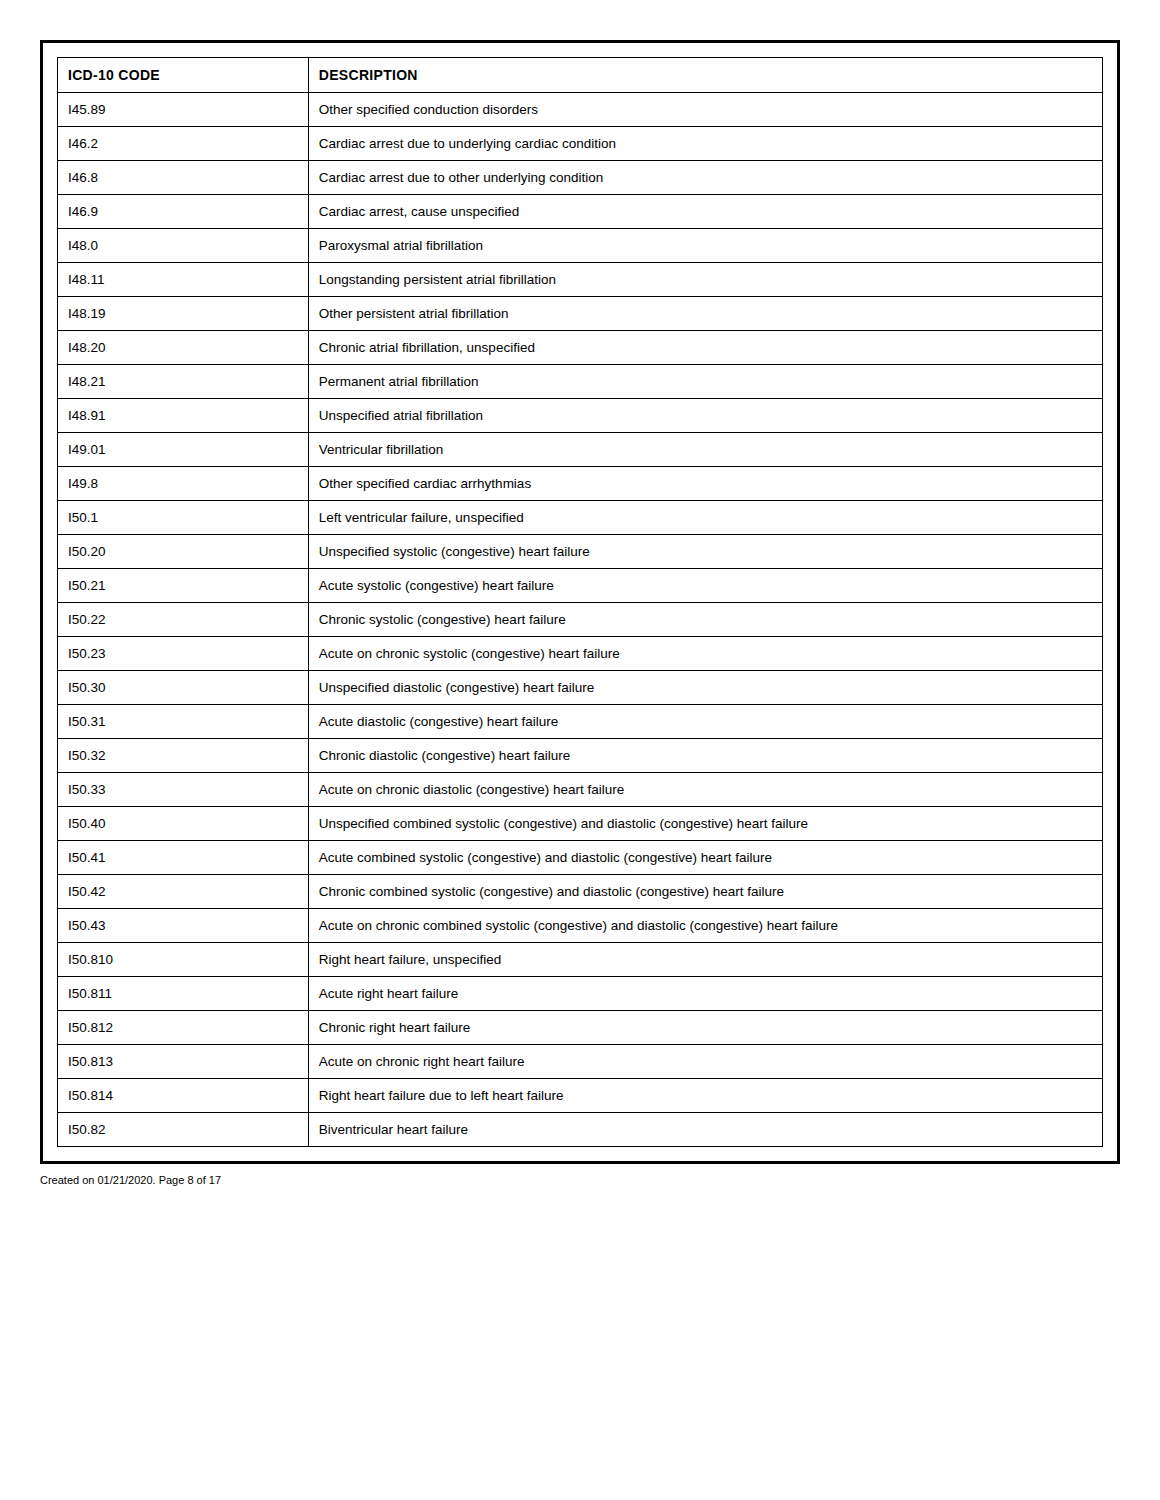| ICD-10 CODE | DESCRIPTION |
| --- | --- |
| I45.89 | Other specified conduction disorders |
| I46.2 | Cardiac arrest due to underlying cardiac condition |
| I46.8 | Cardiac arrest due to other underlying condition |
| I46.9 | Cardiac arrest, cause unspecified |
| I48.0 | Paroxysmal atrial fibrillation |
| I48.11 | Longstanding persistent atrial fibrillation |
| I48.19 | Other persistent atrial fibrillation |
| I48.20 | Chronic atrial fibrillation, unspecified |
| I48.21 | Permanent atrial fibrillation |
| I48.91 | Unspecified atrial fibrillation |
| I49.01 | Ventricular fibrillation |
| I49.8 | Other specified cardiac arrhythmias |
| I50.1 | Left ventricular failure, unspecified |
| I50.20 | Unspecified systolic (congestive) heart failure |
| I50.21 | Acute systolic (congestive) heart failure |
| I50.22 | Chronic systolic (congestive) heart failure |
| I50.23 | Acute on chronic systolic (congestive) heart failure |
| I50.30 | Unspecified diastolic (congestive) heart failure |
| I50.31 | Acute diastolic (congestive) heart failure |
| I50.32 | Chronic diastolic (congestive) heart failure |
| I50.33 | Acute on chronic diastolic (congestive) heart failure |
| I50.40 | Unspecified combined systolic (congestive) and diastolic (congestive) heart failure |
| I50.41 | Acute combined systolic (congestive) and diastolic (congestive) heart failure |
| I50.42 | Chronic combined systolic (congestive) and diastolic (congestive) heart failure |
| I50.43 | Acute on chronic combined systolic (congestive) and diastolic (congestive) heart failure |
| I50.810 | Right heart failure, unspecified |
| I50.811 | Acute right heart failure |
| I50.812 | Chronic right heart failure |
| I50.813 | Acute on chronic right heart failure |
| I50.814 | Right heart failure due to left heart failure |
| I50.82 | Biventricular heart failure |
Created on 01/21/2020. Page 8 of 17